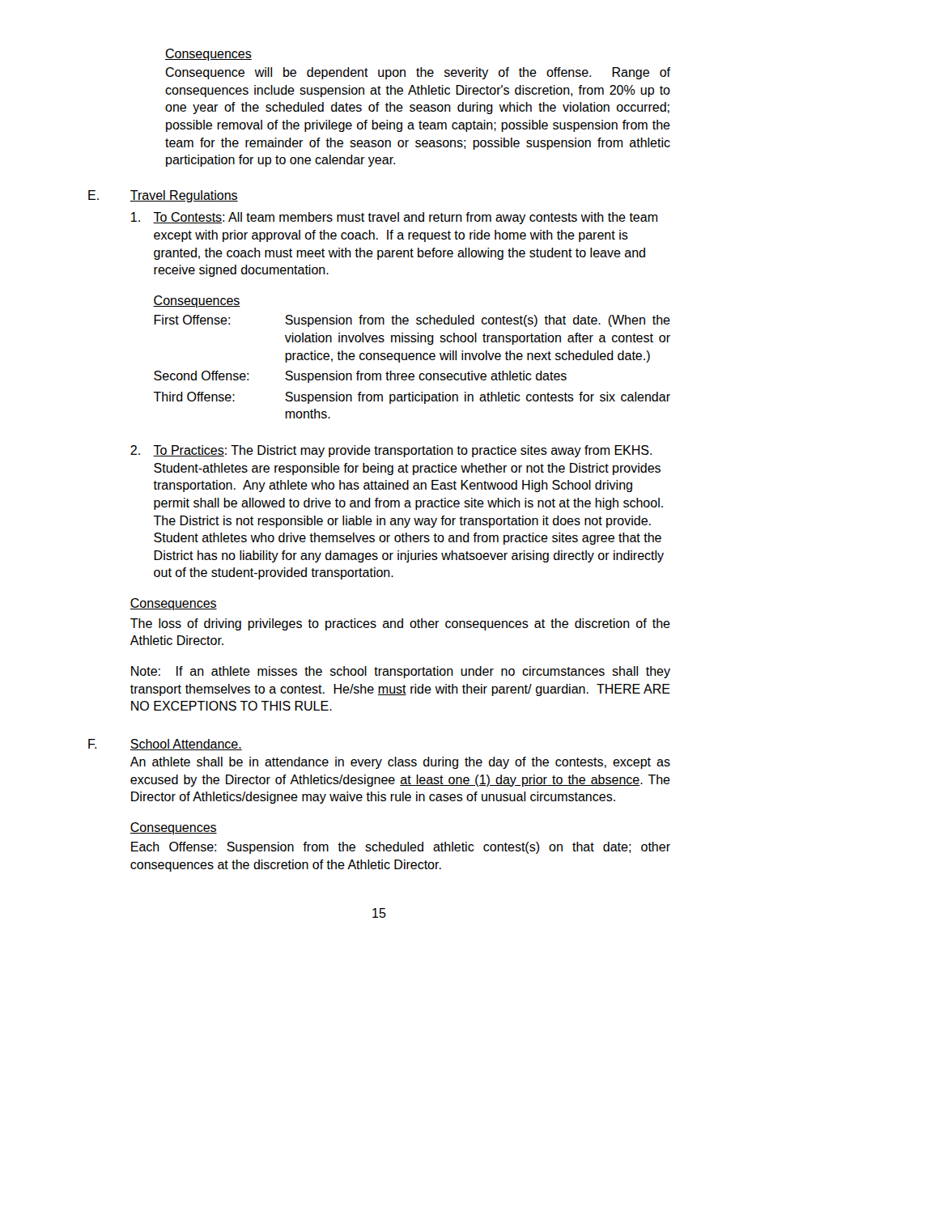Consequences
Consequence will be dependent upon the severity of the offense. Range of consequences include suspension at the Athletic Director's discretion, from 20% up to one year of the scheduled dates of the season during which the violation occurred; possible removal of the privilege of being a team captain; possible suspension from the team for the remainder of the season or seasons; possible suspension from athletic participation for up to one calendar year.
E.
Travel Regulations
1.
To Contests: All team members must travel and return from away contests with the team except with prior approval of the coach. If a request to ride home with the parent is granted, the coach must meet with the parent before allowing the student to leave and receive signed documentation.
Consequences
| First Offense: | Suspension from the scheduled contest(s) that date. (When the violation involves missing school transportation after a contest or practice, the consequence will involve the next scheduled date.) |
| Second Offense: | Suspension from three consecutive athletic dates |
| Third Offense: | Suspension from participation in athletic contests for six calendar months. |
2.
To Practices: The District may provide transportation to practice sites away from EKHS. Student-athletes are responsible for being at practice whether or not the District provides transportation. Any athlete who has attained an East Kentwood High School driving permit shall be allowed to drive to and from a practice site which is not at the high school. The District is not responsible or liable in any way for transportation it does not provide. Student athletes who drive themselves or others to and from practice sites agree that the District has no liability for any damages or injuries whatsoever arising directly or indirectly out of the student-provided transportation.
Consequences
The loss of driving privileges to practices and other consequences at the discretion of the Athletic Director.
Note: If an athlete misses the school transportation under no circumstances shall they transport themselves to a contest. He/she must ride with their parent/ guardian. THERE ARE NO EXCEPTIONS TO THIS RULE.
F.
School Attendance.
An athlete shall be in attendance in every class during the day of the contests, except as excused by the Director of Athletics/designee at least one (1) day prior to the absence. The Director of Athletics/designee may waive this rule in cases of unusual circumstances.
Consequences
Each Offense: Suspension from the scheduled athletic contest(s) on that date; other consequences at the discretion of the Athletic Director.
15